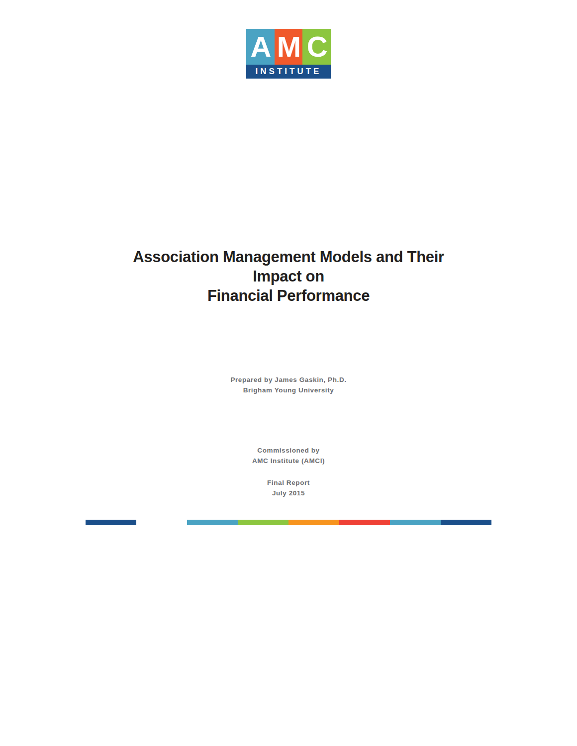AMC
INSTITUTE
Association Management Models and Their Impact on
Financial Performance
Prepared by James Gaskin, Ph.D.
Brigham Young University
Commissioned by
AMC Institute (AMCI)
Final Report
July 2015